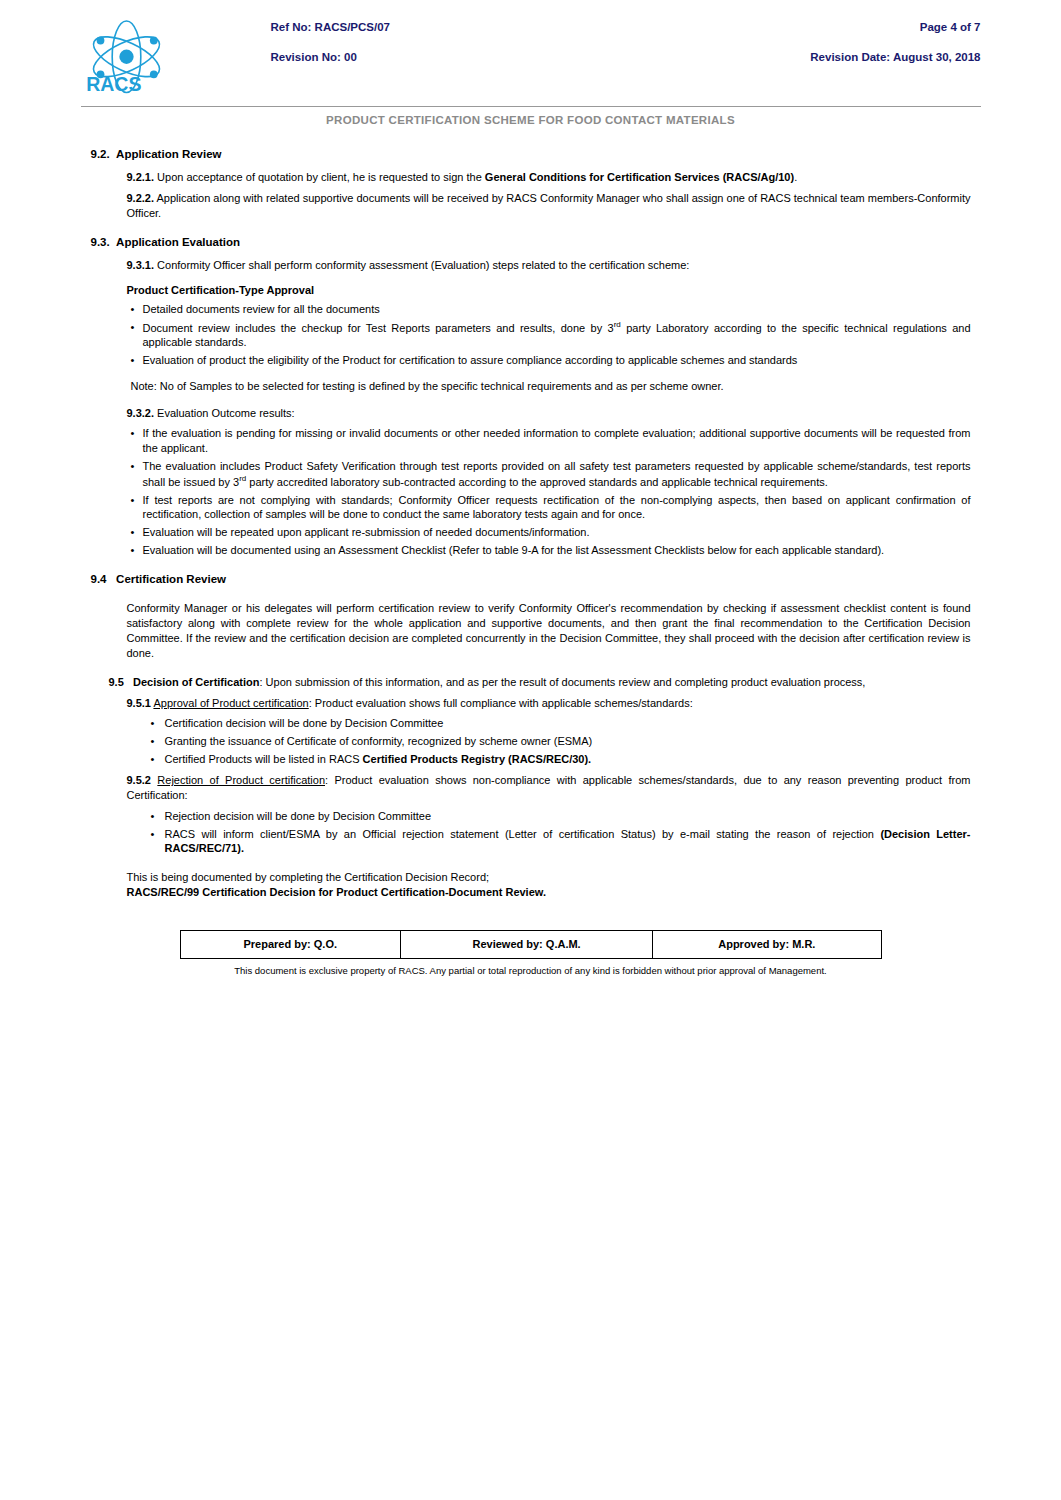RACS
Ref No: RACS/PCS/07 Page 4 of 7
Revision No: 00 Revision Date: August 30, 2018
PRODUCT CERTIFICATION SCHEME FOR FOOD CONTACT MATERIALS
9.2. Application Review
9.2.1. Upon acceptance of quotation by client, he is requested to sign the General Conditions for Certification Services (RACS/Ag/10).
9.2.2. Application along with related supportive documents will be received by RACS Conformity Manager who shall assign one of RACS technical team members-Conformity Officer.
9.3. Application Evaluation
9.3.1. Conformity Officer shall perform conformity assessment (Evaluation) steps related to the certification scheme:
Product Certification-Type Approval
Detailed documents review for all the documents
Document review includes the checkup for Test Reports parameters and results, done by 3rd party Laboratory according to the specific technical regulations and applicable standards.
Evaluation of product the eligibility of the Product for certification to assure compliance according to applicable schemes and standards
Note: No of Samples to be selected for testing is defined by the specific technical requirements and as per scheme owner.
9.3.2. Evaluation Outcome results:
If the evaluation is pending for missing or invalid documents or other needed information to complete evaluation; additional supportive documents will be requested from the applicant.
The evaluation includes Product Safety Verification through test reports provided on all safety test parameters requested by applicable scheme/standards, test reports shall be issued by 3rd party accredited laboratory sub-contracted according to the approved standards and applicable technical requirements.
If test reports are not complying with standards; Conformity Officer requests rectification of the non-complying aspects, then based on applicant confirmation of rectification, collection of samples will be done to conduct the same laboratory tests again and for once.
Evaluation will be repeated upon applicant re-submission of needed documents/information.
Evaluation will be documented using an Assessment Checklist (Refer to table 9-A for the list Assessment Checklists below for each applicable standard).
9.4 Certification Review
Conformity Manager or his delegates will perform certification review to verify Conformity Officer's recommendation by checking if assessment checklist content is found satisfactory along with complete review for the whole application and supportive documents, and then grant the final recommendation to the Certification Decision Committee. If the review and the certification decision are completed concurrently in the Decision Committee, they shall proceed with the decision after certification review is done.
9.5 Decision of Certification: Upon submission of this information, and as per the result of documents review and completing product evaluation process,
9.5.1 Approval of Product certification: Product evaluation shows full compliance with applicable schemes/standards:
Certification decision will be done by Decision Committee
Granting the issuance of Certificate of conformity, recognized by scheme owner (ESMA)
Certified Products will be listed in RACS Certified Products Registry (RACS/REC/30).
9.5.2 Rejection of Product certification: Product evaluation shows non-compliance with applicable schemes/standards, due to any reason preventing product from Certification:
Rejection decision will be done by Decision Committee
RACS will inform client/ESMA by an Official rejection statement (Letter of certification Status) by e-mail stating the reason of rejection (Decision Letter-RACS/REC/71).
This is being documented by completing the Certification Decision Record;
RACS/REC/99 Certification Decision for Product Certification-Document Review.
| Prepared by: Q.O. | Reviewed by: Q.A.M. | Approved by: M.R. |
This document is exclusive property of RACS. Any partial or total reproduction of any kind is forbidden without prior approval of Management.